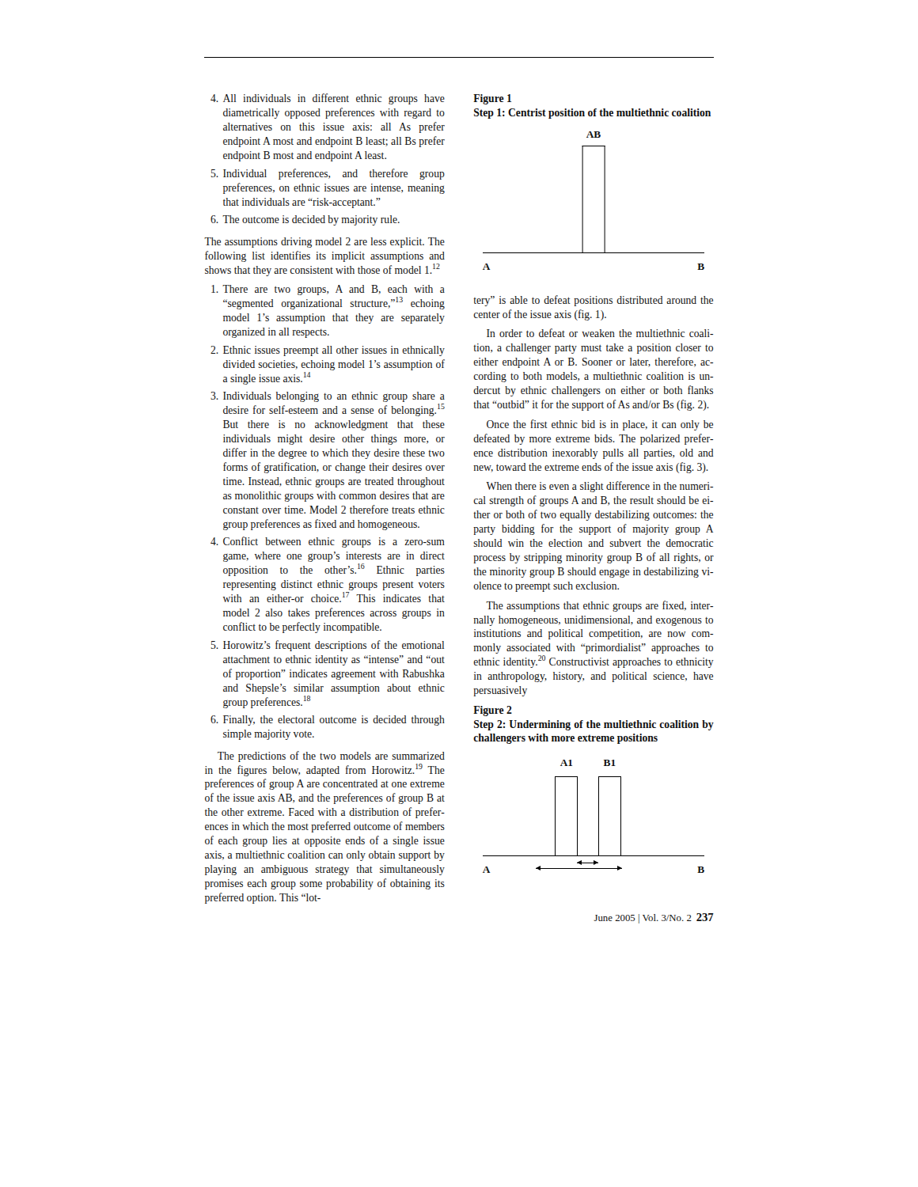All individuals in different ethnic groups have diametrically opposed preferences with regard to alternatives on this issue axis: all As prefer endpoint A most and endpoint B least; all Bs prefer endpoint B most and endpoint A least.
Individual preferences, and therefore group preferences, on ethnic issues are intense, meaning that individuals are “risk-acceptant.”
The outcome is decided by majority rule.
The assumptions driving model 2 are less explicit. The following list identifies its implicit assumptions and shows that they are consistent with those of model 1.12
There are two groups, A and B, each with a “segmented organizational structure,”13 echoing model 1’s assumption that they are separately organized in all respects.
Ethnic issues preempt all other issues in ethnically divided societies, echoing model 1’s assumption of a single issue axis.14
Individuals belonging to an ethnic group share a desire for self-esteem and a sense of belonging.15 But there is no acknowledgment that these individuals might desire other things more, or differ in the degree to which they desire these two forms of gratification, or change their desires over time. Instead, ethnic groups are treated throughout as monolithic groups with common desires that are constant over time. Model 2 therefore treats ethnic group preferences as fixed and homogeneous.
Conflict between ethnic groups is a zero-sum game, where one group’s interests are in direct opposition to the other’s.16 Ethnic parties representing distinct ethnic groups present voters with an either-or choice.17 This indicates that model 2 also takes preferences across groups in conflict to be perfectly incompatible.
Horowitz’s frequent descriptions of the emotional attachment to ethnic identity as “intense” and “out of proportion” indicates agreement with Rabushka and Shepsle’s similar assumption about ethnic group preferences.18
Finally, the electoral outcome is decided through simple majority vote.
The predictions of the two models are summarized in the figures below, adapted from Horowitz.19 The preferences of group A are concentrated at one extreme of the issue axis AB, and the preferences of group B at the other extreme. Faced with a distribution of preferences in which the most preferred outcome of members of each group lies at opposite ends of a single issue axis, a multiethnic coalition can only obtain support by playing an ambiguous strategy that simultaneously promises each group some probability of obtaining its preferred option. This “lot-
Figure 1
Step 1: Centrist position of the multiethnic coalition
AB
A
B
tery” is able to defeat positions distributed around the center of the issue axis (fig. 1).
In order to defeat or weaken the multiethnic coalition, a challenger party must take a position closer to either endpoint A or B. Sooner or later, therefore, according to both models, a multiethnic coalition is undercut by ethnic challengers on either or both flanks that “outbid” it for the support of As and/or Bs (fig. 2).
Once the first ethnic bid is in place, it can only be defeated by more extreme bids. The polarized preference distribution inexorably pulls all parties, old and new, toward the extreme ends of the issue axis (fig. 3).
When there is even a slight difference in the numerical strength of groups A and B, the result should be either or both of two equally destabilizing outcomes: the party bidding for the support of majority group A should win the election and subvert the democratic process by stripping minority group B of all rights, or the minority group B should engage in destabilizing violence to preempt such exclusion.
The assumptions that ethnic groups are fixed, internally homogeneous, unidimensional, and exogenous to institutions and political competition, are now commonly associated with “primordialist” approaches to ethnic identity.20 Constructivist approaches to ethnicity in anthropology, history, and political science, have persuasively
Figure 2
Step 2: Undermining of the multiethnic coalition by challengers with more extreme positions
A1
B1
A
B
June 2005 | Vol. 3/No. 2 237